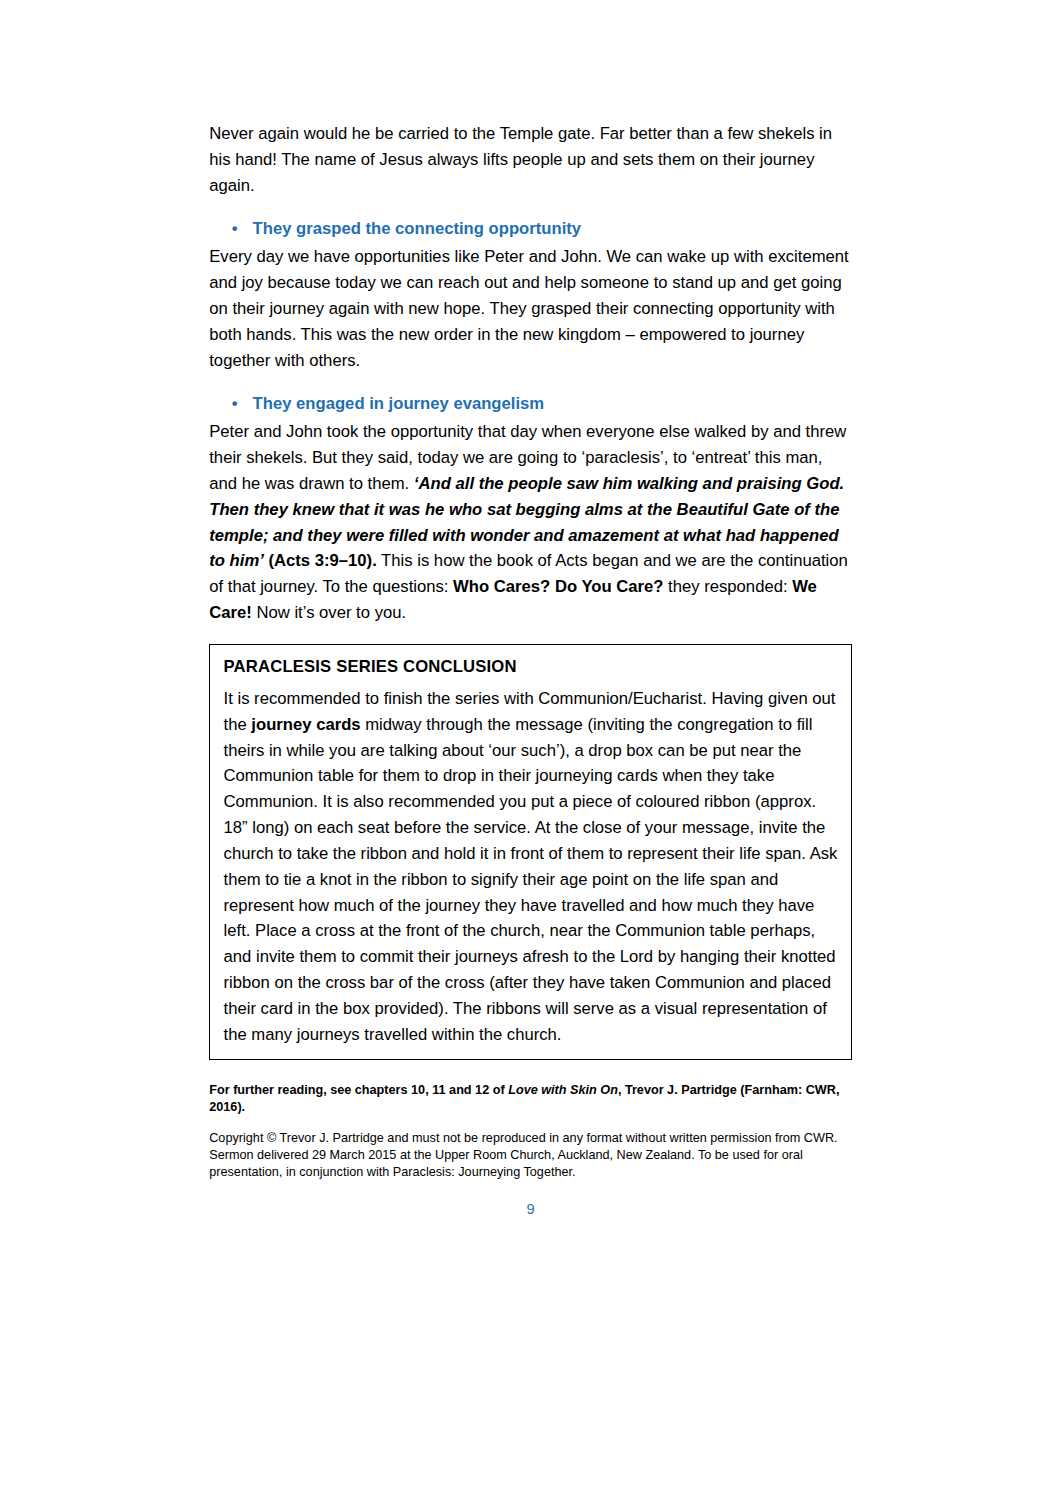Never again would he be carried to the Temple gate. Far better than a few shekels in his hand! The name of Jesus always lifts people up and sets them on their journey again.
They grasped the connecting opportunity
Every day we have opportunities like Peter and John. We can wake up with excitement and joy because today we can reach out and help someone to stand up and get going on their journey again with new hope. They grasped their connecting opportunity with both hands. This was the new order in the new kingdom – empowered to journey together with others.
They engaged in journey evangelism
Peter and John took the opportunity that day when everyone else walked by and threw their shekels. But they said, today we are going to ‘paraclesis’, to ‘entreat’ this man, and he was drawn to them. ‘And all the people saw him walking and praising God. Then they knew that it was he who sat begging alms at the Beautiful Gate of the temple; and they were filled with wonder and amazement at what had happened to him’ (Acts 3:9–10). This is how the book of Acts began and we are the continuation of that journey. To the questions: Who Cares? Do You Care? they responded: We Care! Now it’s over to you.
PARACLESIS SERIES CONCLUSION
It is recommended to finish the series with Communion/Eucharist. Having given out the journey cards midway through the message (inviting the congregation to fill theirs in while you are talking about ‘our such’), a drop box can be put near the Communion table for them to drop in their journeying cards when they take Communion. It is also recommended you put a piece of coloured ribbon (approx. 18” long) on each seat before the service. At the close of your message, invite the church to take the ribbon and hold it in front of them to represent their life span. Ask them to tie a knot in the ribbon to signify their age point on the life span and represent how much of the journey they have travelled and how much they have left. Place a cross at the front of the church, near the Communion table perhaps, and invite them to commit their journeys afresh to the Lord by hanging their knotted ribbon on the cross bar of the cross (after they have taken Communion and placed their card in the box provided). The ribbons will serve as a visual representation of the many journeys travelled within the church.
For further reading, see chapters 10, 11 and 12 of Love with Skin On, Trevor J. Partridge (Farnham: CWR, 2016).
Copyright © Trevor J. Partridge and must not be reproduced in any format without written permission from CWR. Sermon delivered 29 March 2015 at the Upper Room Church, Auckland, New Zealand. To be used for oral presentation, in conjunction with Paraclesis: Journeying Together.
9